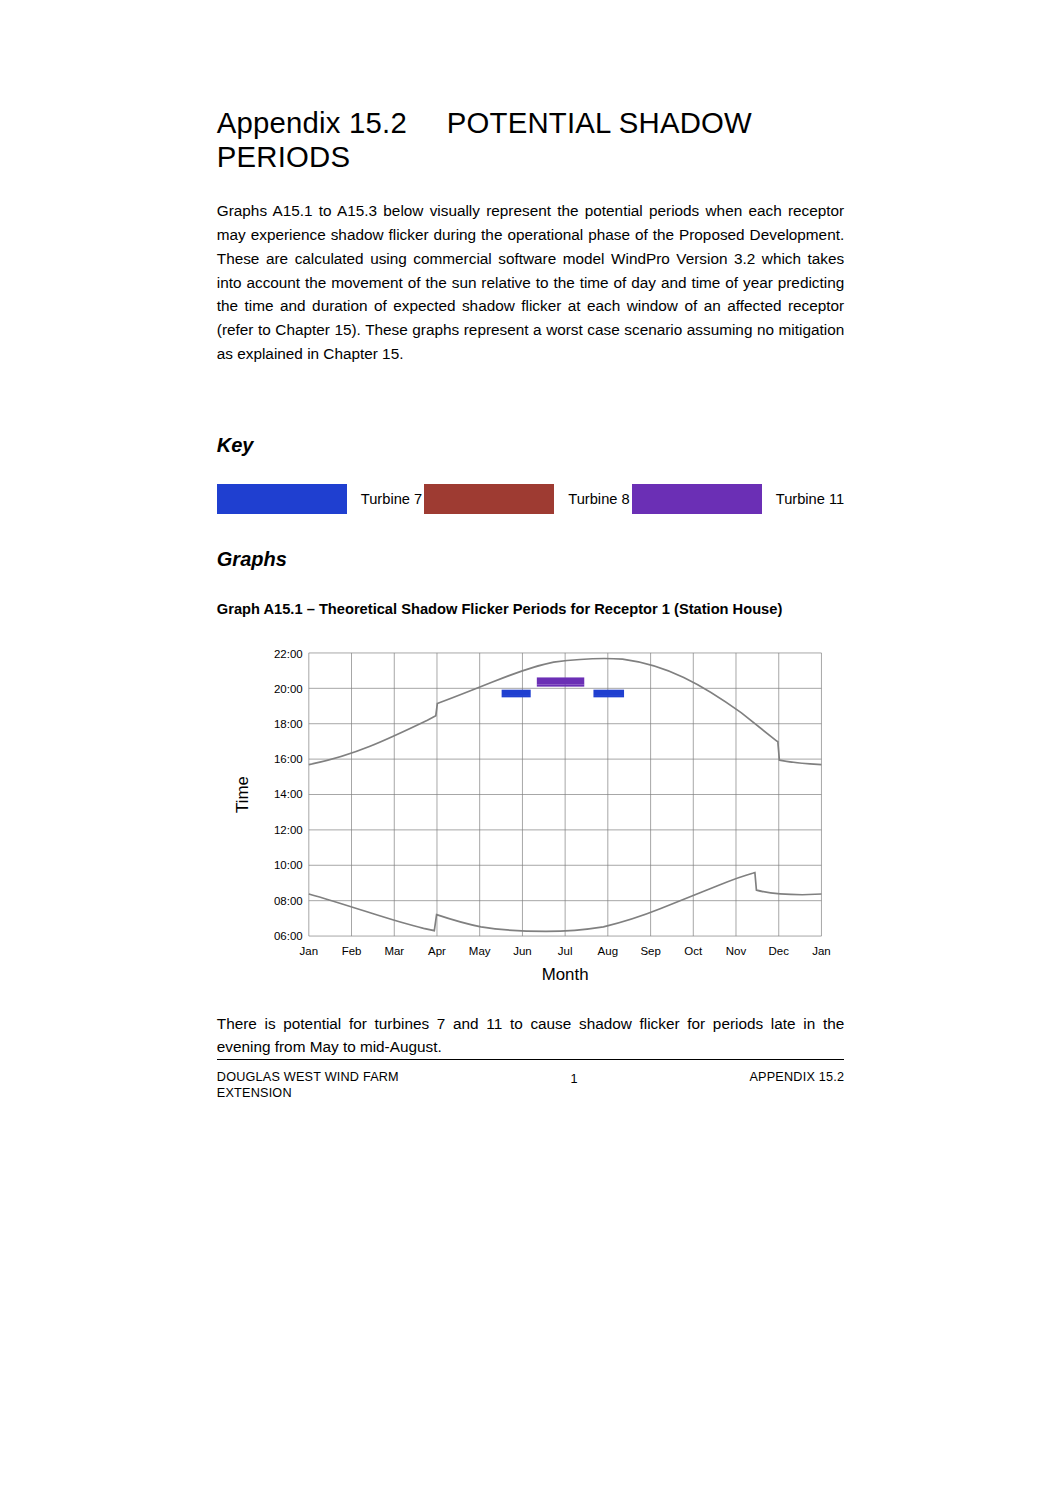Appendix 15.2 POTENTIAL SHADOW PERIODS
Graphs A15.1 to A15.3 below visually represent the potential periods when each receptor may experience shadow flicker during the operational phase of the Proposed Development. These are calculated using commercial software model WindPro Version 3.2 which takes into account the movement of the sun relative to the time of day and time of year predicting the time and duration of expected shadow flicker at each window of an affected receptor (refer to Chapter 15). These graphs represent a worst case scenario assuming no mitigation as explained in Chapter 15.
Key
Turbine 7
Turbine 8
Turbine 11
Graphs
Graph A15.1 – Theoretical Shadow Flicker Periods for Receptor 1 (Station House)
22:00 20:00 18:00 16:00 14:00 12:00 10:00 08:00 06:00 Jan Feb Mar Apr May Jun Jul Aug Sep Oct Nov Dec Jan Month Time
There is potential for turbines 7 and 11 to cause shadow flicker for periods late in the evening from May to mid-August.
DOUGLAS WEST WIND FARM
EXTENSION
1
APPENDIX 15.2